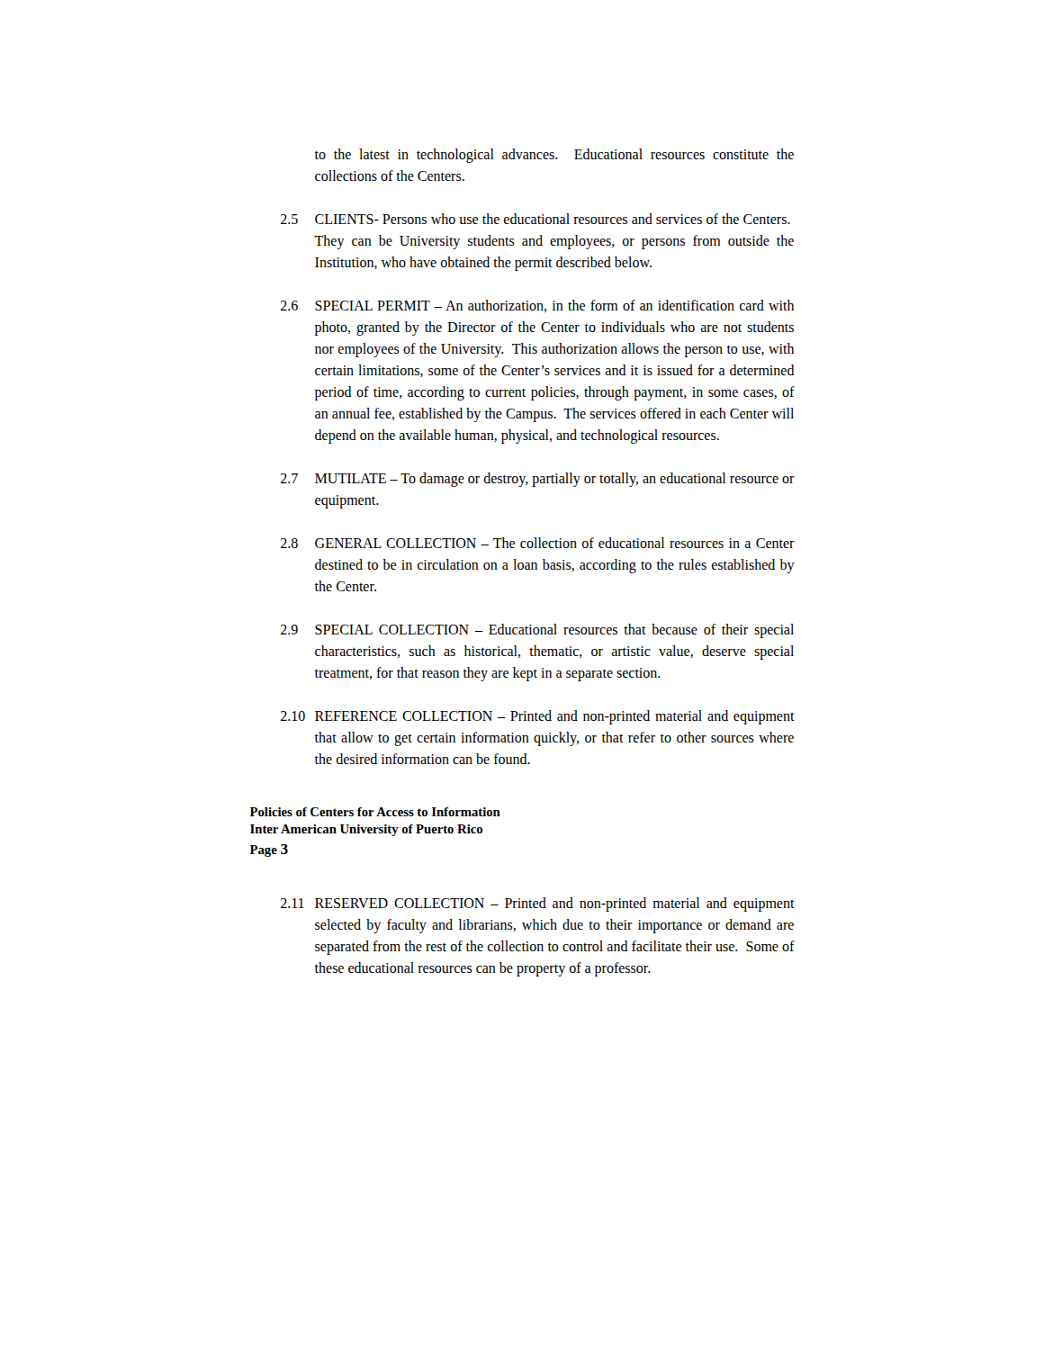to the latest in technological advances. Educational resources constitute the collections of the Centers.
2.5
Clients- Persons who use the educational resources and services of the Centers. They can be University students and employees, or persons from outside the Institution, who have obtained the permit described below.
2.6
Special permit – An authorization, in the form of an identification card with photo, granted by the Director of the Center to individuals who are not students nor employees of the University. This authorization allows the person to use, with certain limitations, some of the Center’s services and it is issued for a determined period of time, according to current policies, through payment, in some cases, of an annual fee, established by the Campus. The services offered in each Center will depend on the available human, physical, and technological resources.
2.7
Mutilate – To damage or destroy, partially or totally, an educational resource or equipment.
2.8
General collection – The collection of educational resources in a Center destined to be in circulation on a loan basis, according to the rules established by the Center.
2.9
Special collection – Educational resources that because of their special characteristics, such as historical, thematic, or artistic value, deserve special treatment, for that reason they are kept in a separate section.
2.10
Reference collection – Printed and non-printed material and equipment that allow to get certain information quickly, or that refer to other sources where the desired information can be found.
Policies of Centers for Access to Information
Inter American University of Puerto Rico
Page 3
2.11
Reserved collection – Printed and non-printed material and equipment selected by faculty and librarians, which due to their importance or demand are separated from the rest of the collection to control and facilitate their use. Some of these educational resources can be property of a professor.